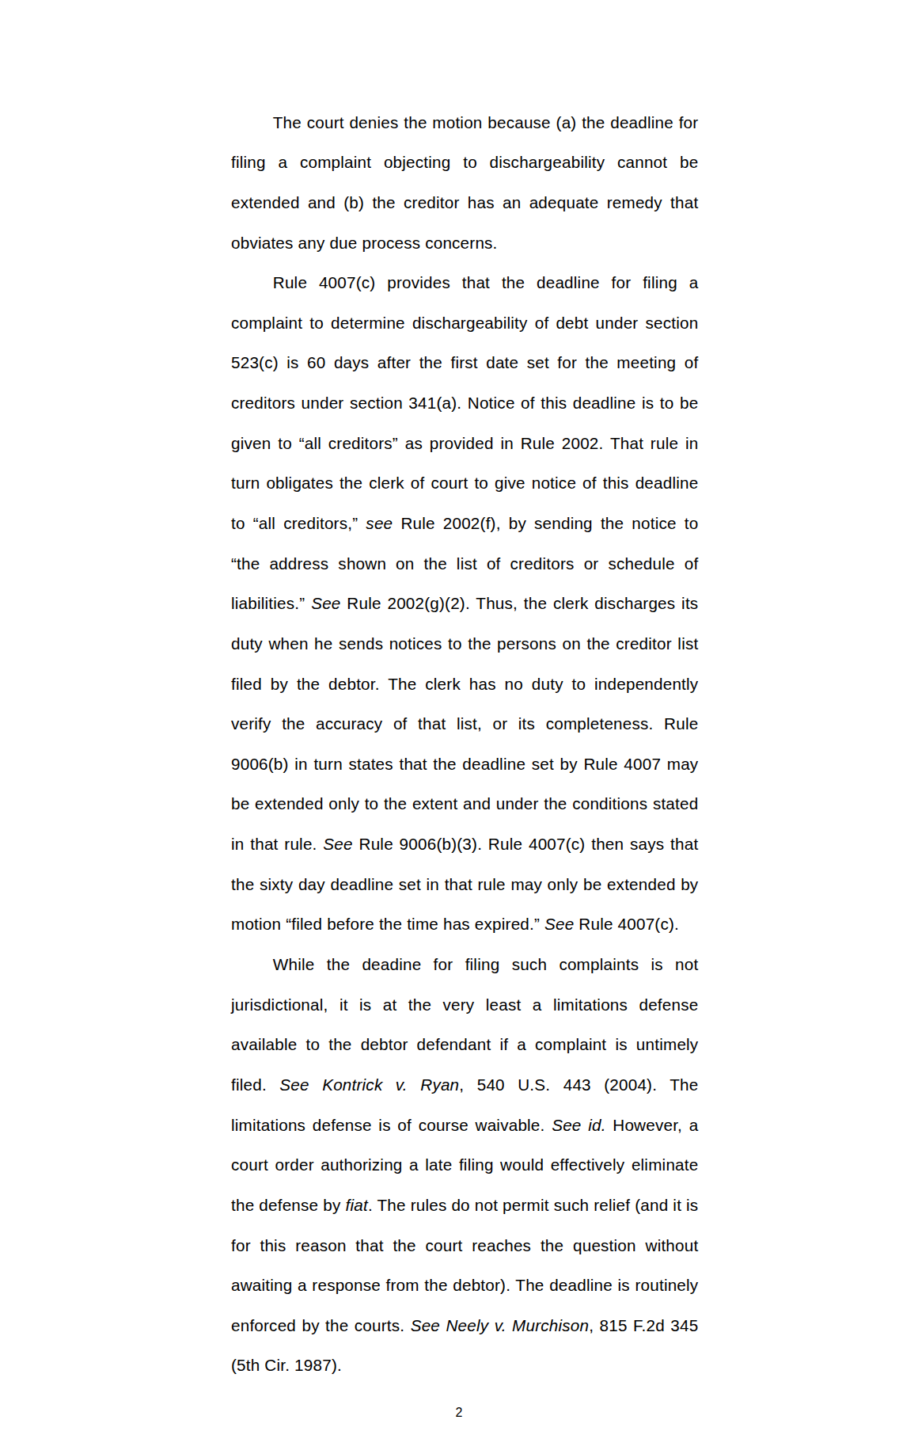The court denies the motion because (a) the deadline for filing a complaint objecting to dischargeability cannot be extended and (b) the creditor has an adequate remedy that obviates any due process concerns.
Rule 4007(c) provides that the deadline for filing a complaint to determine dischargeability of debt under section 523(c) is 60 days after the first date set for the meeting of creditors under section 341(a). Notice of this deadline is to be given to “all creditors” as provided in Rule 2002. That rule in turn obligates the clerk of court to give notice of this deadline to “all creditors,” see Rule 2002(f), by sending the notice to “the address shown on the list of creditors or schedule of liabilities.” See Rule 2002(g)(2). Thus, the clerk discharges its duty when he sends notices to the persons on the creditor list filed by the debtor. The clerk has no duty to independently verify the accuracy of that list, or its completeness. Rule 9006(b) in turn states that the deadline set by Rule 4007 may be extended only to the extent and under the conditions stated in that rule. See Rule 9006(b)(3). Rule 4007(c) then says that the sixty day deadline set in that rule may only be extended by motion “filed before the time has expired.” See Rule 4007(c).
While the deadine for filing such complaints is not jurisdictional, it is at the very least a limitations defense available to the debtor defendant if a complaint is untimely filed. See Kontrick v. Ryan, 540 U.S. 443 (2004). The limitations defense is of course waivable. See id. However, a court order authorizing a late filing would effectively eliminate the defense by fiat. The rules do not permit such relief (and it is for this reason that the court reaches the question without awaiting a response from the debtor). The deadline is routinely enforced by the courts. See Neely v. Murchison, 815 F.2d 345 (5th Cir. 1987).
2